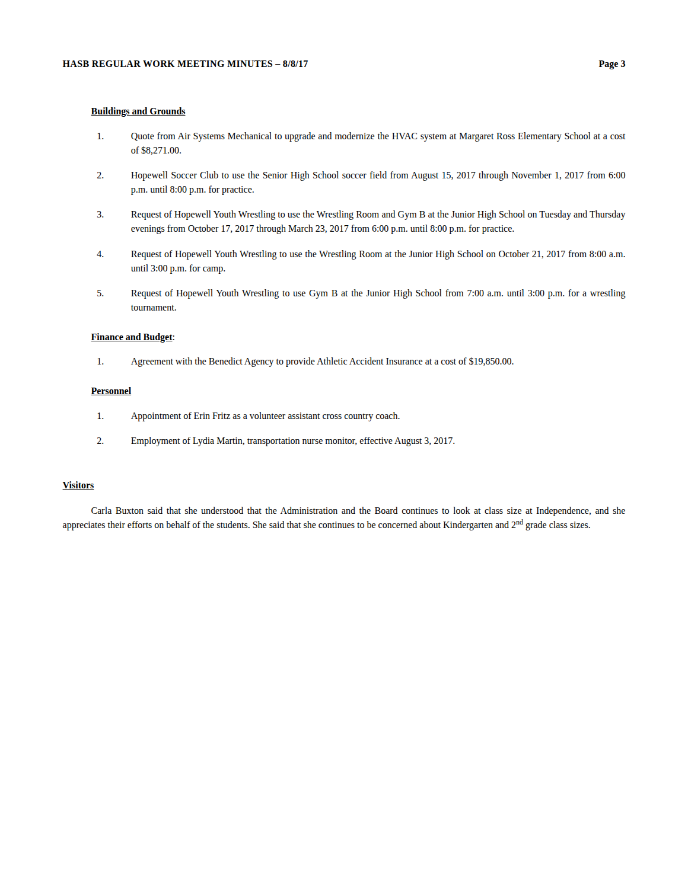HASB REGULAR WORK MEETING MINUTES – 8/8/17 Page 3
Buildings and Grounds
1. Quote from Air Systems Mechanical to upgrade and modernize the HVAC system at Margaret Ross Elementary School at a cost of $8,271.00.
2. Hopewell Soccer Club to use the Senior High School soccer field from August 15, 2017 through November 1, 2017 from 6:00 p.m. until 8:00 p.m. for practice.
3. Request of Hopewell Youth Wrestling to use the Wrestling Room and Gym B at the Junior High School on Tuesday and Thursday evenings from October 17, 2017 through March 23, 2017 from 6:00 p.m. until 8:00 p.m. for practice.
4. Request of Hopewell Youth Wrestling to use the Wrestling Room at the Junior High School on October 21, 2017 from 8:00 a.m. until 3:00 p.m. for camp.
5. Request of Hopewell Youth Wrestling to use Gym B at the Junior High School from 7:00 a.m. until 3:00 p.m. for a wrestling tournament.
Finance and Budget
:
1. Agreement with the Benedict Agency to provide Athletic Accident Insurance at a cost of $19,850.00.
Personnel
1. Appointment of Erin Fritz as a volunteer assistant cross country coach.
2. Employment of Lydia Martin, transportation nurse monitor, effective August 3, 2017.
Visitors
Carla Buxton said that she understood that the Administration and the Board continues to look at class size at Independence, and she appreciates their efforts on behalf of the students. She said that she continues to be concerned about Kindergarten and 2nd grade class sizes.